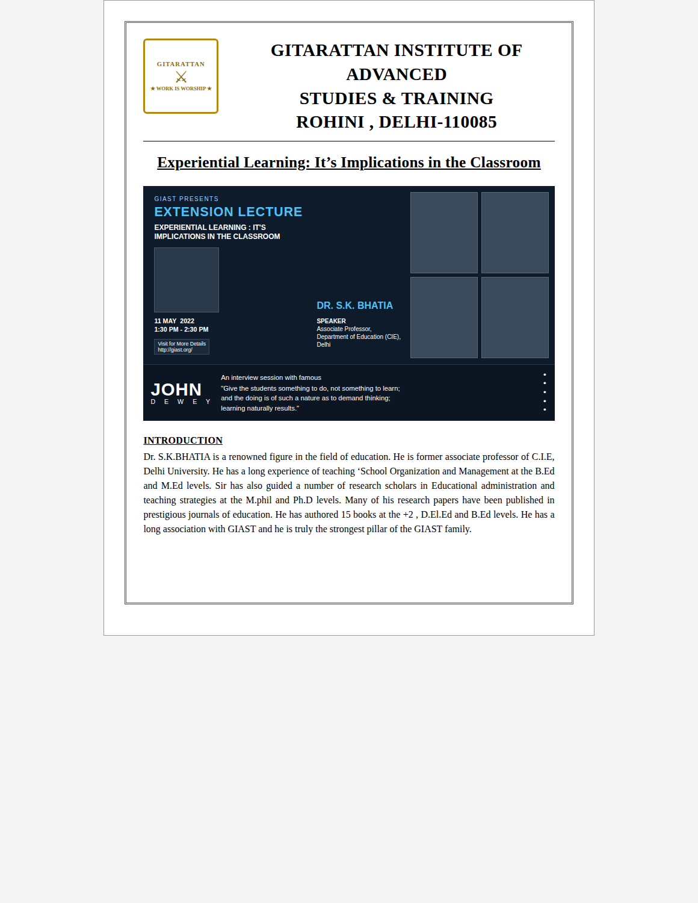GITARATTAN ⚔ ★ WORK IS WORSHIP ★
Gitarattan Institute of Advanced Studies & Training Rohini , Delhi-110085
Experiential Learning: It’s Implications in the Classroom
GIAST Presents
Extension Lecture
Experiential Learning : It's
Implications in the Classroom
11 MAY 2022
1:30 PM - 2:30 PM
Visit for More Details
http://giast.org/
DR. S.K. BHATIA
SPEAKER
Associate Professor, Department of Education (CIE), Delhi
JOHN
D E W E Y
An interview session with famous "Give the students something to do, not something to learn;
and the doing is of such a nature as to demand thinking;
learning naturally results."
•
•
•
•
•
INTRODUCTION
Dr. S.K.BHATIA is a renowned figure in the field of education. He is former associate professor of C.I.E, Delhi University. He has a long experience of teaching ‘School Organization and Management at the B.Ed and M.Ed levels. Sir has also guided a number of research scholars in Educational administration and teaching strategies at the M.phil and Ph.D levels. Many of his research papers have been published in prestigious journals of education. He has authored 15 books at the +2 , D.El.Ed and B.Ed levels. He has a long association with GIAST and he is truly the strongest pillar of the GIAST family.